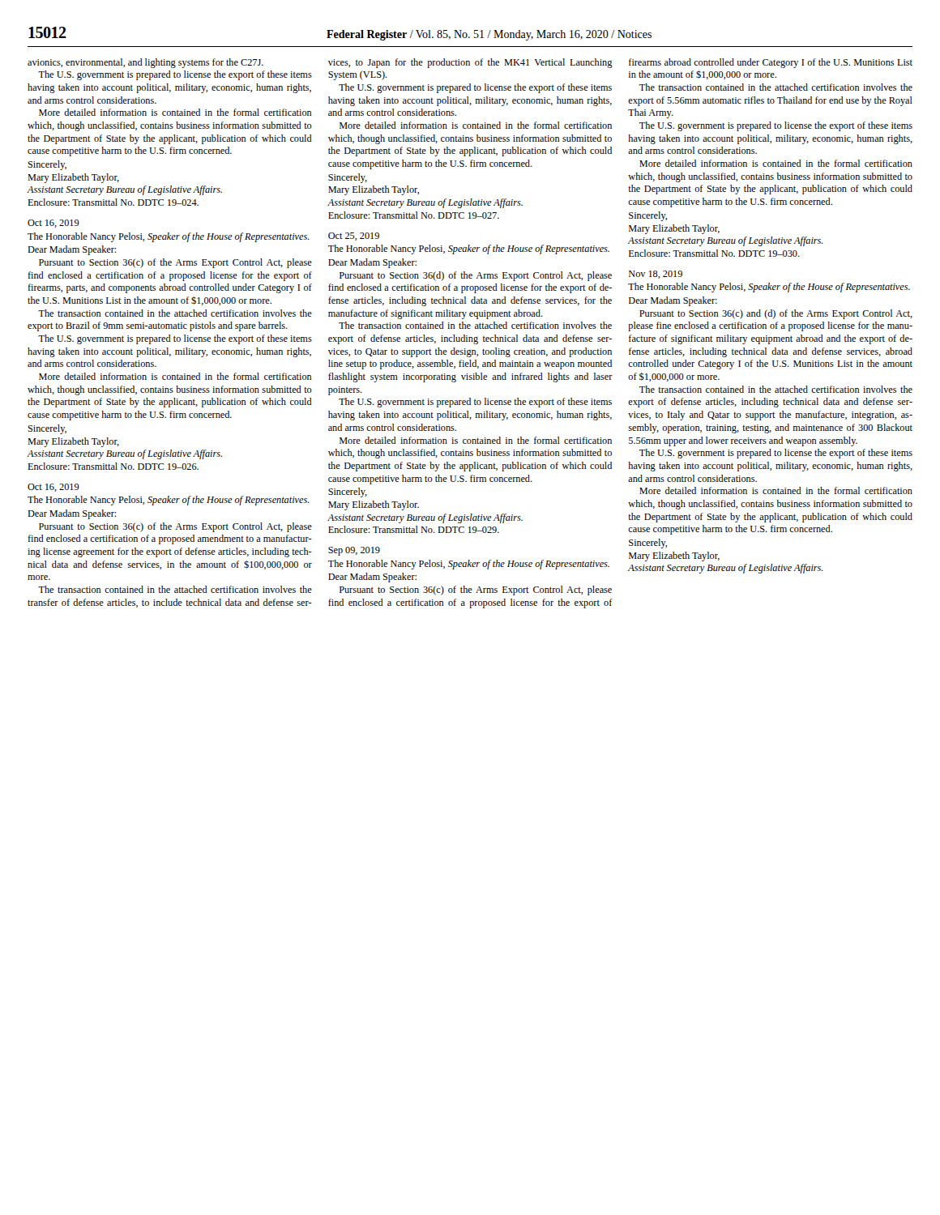15012
Federal Register / Vol. 85, No. 51 / Monday, March 16, 2020 / Notices
avionics, environmental, and lighting systems for the C27J.
The U.S. government is prepared to license the export of these items having taken into account political, military, economic, human rights, and arms control considerations.
More detailed information is contained in the formal certification which, though unclassified, contains business information submitted to the Department of State by the applicant, publication of which could cause competitive harm to the U.S. firm concerned.
Sincerely,
Mary Elizabeth Taylor,
Assistant Secretary Bureau of Legislative Affairs.
Enclosure: Transmittal No. DDTC 19–024.
Oct 16, 2019
The Honorable Nancy Pelosi, Speaker of the House of Representatives.
Dear Madam Speaker:
Pursuant to Section 36(c) of the Arms Export Control Act, please find enclosed a certification of a proposed license for the export of firearms, parts, and components abroad controlled under Category I of the U.S. Munitions List in the amount of $1,000,000 or more.
The transaction contained in the attached certification involves the export to Brazil of 9mm semi-automatic pistols and spare barrels.
The U.S. government is prepared to license the export of these items having taken into account political, military, economic, human rights, and arms control considerations.
More detailed information is contained in the formal certification which, though unclassified, contains business information submitted to the Department of State by the applicant, publication of which could cause competitive harm to the U.S. firm concerned.
Sincerely,
Mary Elizabeth Taylor,
Assistant Secretary Bureau of Legislative Affairs.
Enclosure: Transmittal No. DDTC 19–026.
Oct 16, 2019
The Honorable Nancy Pelosi, Speaker of the House of Representatives.
Dear Madam Speaker:
Pursuant to Section 36(c) of the Arms Export Control Act, please find enclosed a certification of a proposed amendment to a manufacturing license agreement for the export of defense articles, including technical data and defense services, in the amount of $100,000,000 or more.
The transaction contained in the attached certification involves the transfer of defense articles, to include technical data and defense services, to Japan for the production of the MK41 Vertical Launching System (VLS).
The U.S. government is prepared to license the export of these items having taken into account political, military, economic, human rights, and arms control considerations.
More detailed information is contained in the formal certification which, though unclassified, contains business information submitted to the Department of State by the applicant, publication of which could cause competitive harm to the U.S. firm concerned.
Sincerely,
Mary Elizabeth Taylor,
Assistant Secretary Bureau of Legislative Affairs.
Enclosure: Transmittal No. DDTC 19–027.
Oct 25, 2019
The Honorable Nancy Pelosi, Speaker of the House of Representatives.
Dear Madam Speaker:
Pursuant to Section 36(d) of the Arms Export Control Act, please find enclosed a certification of a proposed license for the export of defense articles, including technical data and defense services, for the manufacture of significant military equipment abroad.
The transaction contained in the attached certification involves the export of defense articles, including technical data and defense services, to Qatar to support the design, tooling creation, and production line setup to produce, assemble, field, and maintain a weapon mounted flashlight system incorporating visible and infrared lights and laser pointers.
The U.S. government is prepared to license the export of these items having taken into account political, military, economic, human rights, and arms control considerations.
More detailed information is contained in the formal certification which, though unclassified, contains business information submitted to the Department of State by the applicant, publication of which could cause competitive harm to the U.S. firm concerned.
Sincerely,
Mary Elizabeth Taylor.
Assistant Secretary Bureau of Legislative Affairs.
Enclosure: Transmittal No. DDTC 19–029.
Sep 09, 2019
The Honorable Nancy Pelosi, Speaker of the House of Representatives.
Dear Madam Speaker:
Pursuant to Section 36(c) of the Arms Export Control Act, please find enclosed a certification of a proposed license for the export of firearms abroad controlled under Category I of the U.S. Munitions List in the amount of $1,000,000 or more.
The transaction contained in the attached certification involves the export of 5.56mm automatic rifles to Thailand for end use by the Royal Thai Army.
The U.S. government is prepared to license the export of these items having taken into account political, military, economic, human rights, and arms control considerations.
More detailed information is contained in the formal certification which, though unclassified, contains business information submitted to the Department of State by the applicant, publication of which could cause competitive harm to the U.S. firm concerned.
Sincerely,
Mary Elizabeth Taylor,
Assistant Secretary Bureau of Legislative Affairs.
Enclosure: Transmittal No. DDTC 19–030.
Nov 18, 2019
The Honorable Nancy Pelosi, Speaker of the House of Representatives.
Dear Madam Speaker:
Pursuant to Section 36(c) and (d) of the Arms Export Control Act, please fine enclosed a certification of a proposed license for the manufacture of significant military equipment abroad and the export of defense articles, including technical data and defense services, abroad controlled under Category I of the U.S. Munitions List in the amount of $1,000,000 or more.
The transaction contained in the attached certification involves the export of defense articles, including technical data and defense services, to Italy and Qatar to support the manufacture, integration, assembly, operation, training, testing, and maintenance of 300 Blackout 5.56mm upper and lower receivers and weapon assembly.
The U.S. government is prepared to license the export of these items having taken into account political, military, economic, human rights, and arms control considerations.
More detailed information is contained in the formal certification which, though unclassified, contains business information submitted to the Department of State by the applicant, publication of which could cause competitive harm to the U.S. firm concerned.
Sincerely,
Mary Elizabeth Taylor,
Assistant Secretary Bureau of Legislative Affairs.